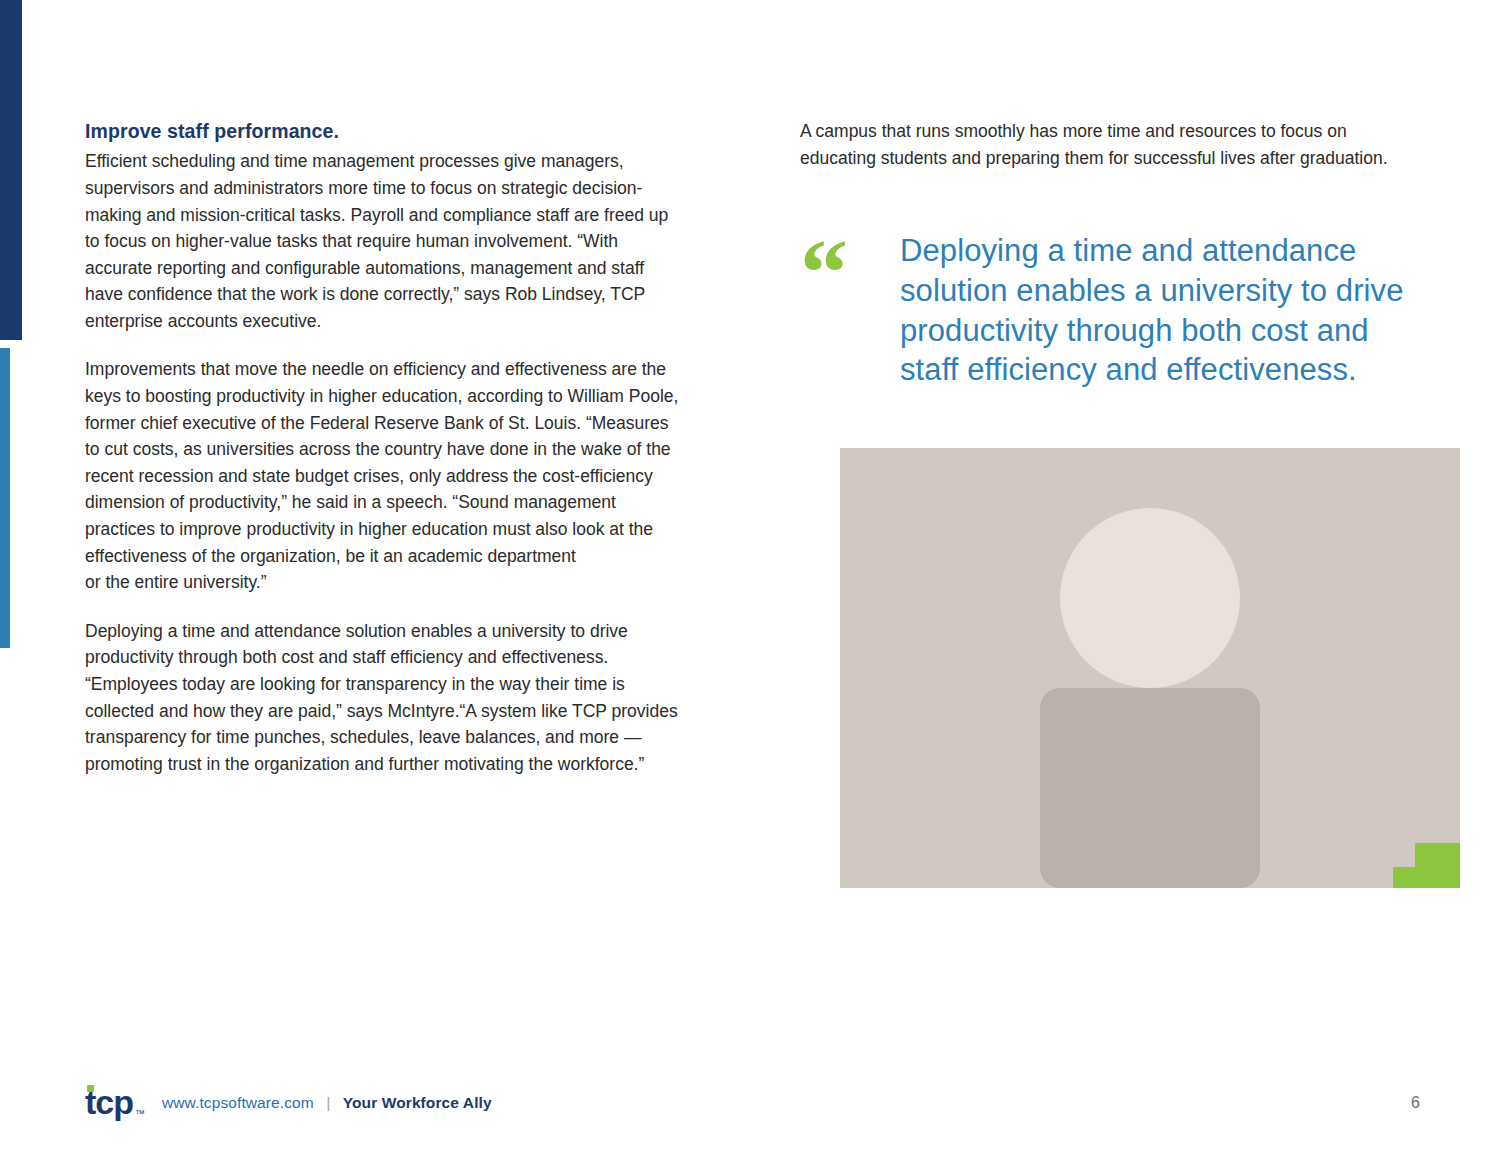Improve staff performance.
Efficient scheduling and time management processes give managers, supervisors and administrators more time to focus on strategic decision-making and mission-critical tasks. Payroll and compliance staff are freed up to focus on higher-value tasks that require human involvement. “With accurate reporting and configurable automations, management and staff have confidence that the work is done correctly,” says Rob Lindsey, TCP enterprise accounts executive.
Improvements that move the needle on efficiency and effectiveness are the keys to boosting productivity in higher education, according to William Poole, former chief executive of the Federal Reserve Bank of St. Louis. “Measures to cut costs, as universities across the country have done in the wake of the recent recession and state budget crises, only address the cost-efficiency dimension of productivity,” he said in a speech. “Sound management practices to improve productivity in higher education must also look at the effectiveness of the organization, be it an academic department
or the entire university.”
Deploying a time and attendance solution enables a university to drive productivity through both cost and staff efficiency and effectiveness. “Employees today are looking for transparency in the way their time is collected and how they are paid,” says McIntyre.“A system like TCP provides transparency for time punches, schedules, leave balances, and more — promoting trust in the organization and further motivating the workforce.”
A campus that runs smoothly has more time and resources to focus on educating students and preparing them for successful lives after graduation.
“
Deploying a time and attendance solution enables a university to drive productivity through both cost and staff efficiency and effectiveness.
tcp™ www.tcpsoftware.com | Your Workforce Ally 6